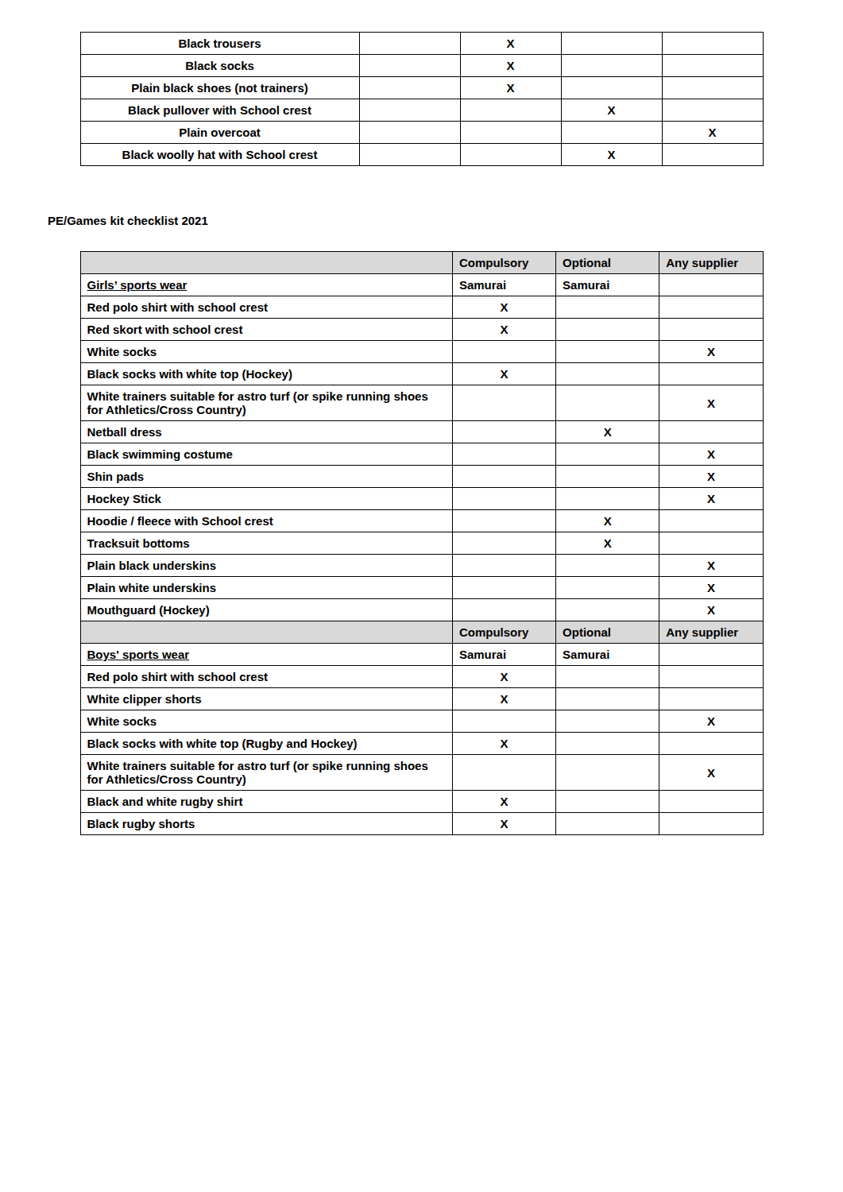| Black trousers | | X | | |
| Black socks | | X | | |
| Plain black shoes (not trainers) | | X | | |
| Black pullover with School crest | | | X | |
| Plain overcoat | | | | X |
| Black woolly hat with School crest | | | X | |
PE/Games kit checklist 2021
| | Compulsory | Optional | Any supplier |
| Girls’ sports wear | Samurai | Samurai | |
| Red polo shirt with school crest | X | | |
| Red skort with school crest | X | | |
| White socks | | | X |
| Black socks with white top (Hockey) | X | | |
| White trainers suitable for astro turf (or spike running shoes for Athletics/Cross Country) | | | X |
| Netball dress | | X | |
| Black swimming costume | | | X |
| Shin pads | | | X |
| Hockey Stick | | | X |
| Hoodie / fleece with School crest | | X | |
| Tracksuit bottoms | | X | |
| Plain black underskins | | | X |
| Plain white underskins | | | X |
| Mouthguard (Hockey) | | | X |
| | Compulsory | Optional | Any supplier |
| Boys' sports wear | Samurai | Samurai | |
| Red polo shirt with school crest | X | | |
| White clipper shorts | X | | |
| White socks | | | X |
| Black socks with white top (Rugby and Hockey) | X | | |
| White trainers suitable for astro turf (or spike running shoes for Athletics/Cross Country) | | | X |
| Black and white rugby shirt | X | | |
| Black rugby shorts | X | | |